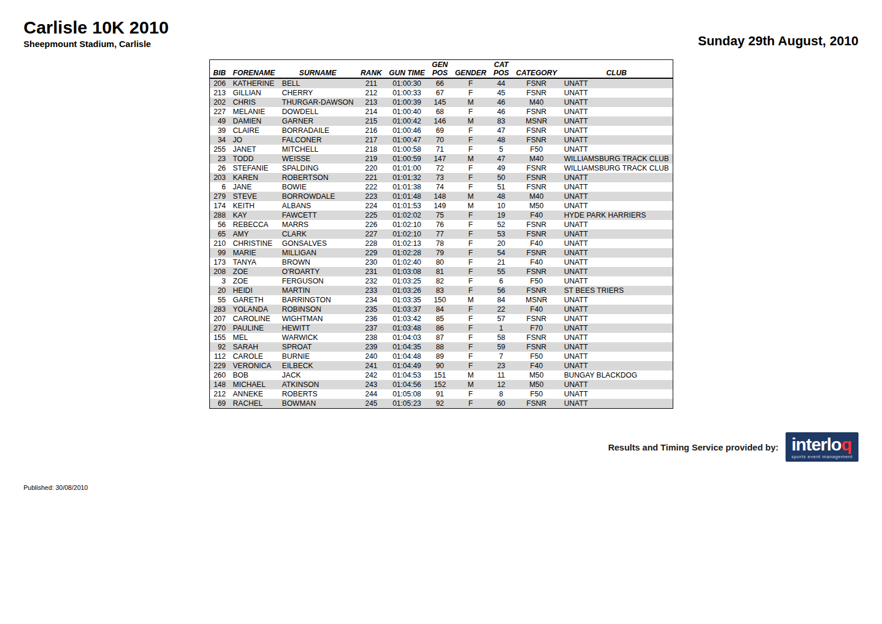Carlisle 10K 2010
Sheepmount Stadium, Carlisle
Sunday 29th August, 2010
| | | | | | GEN | | CAT | | |
| --- | --- | --- | --- | --- | --- | --- | --- | --- | --- |
| BIB | FORENAME | SURNAME | RANK | GUN TIME | POS | GENDER | POS | CATEGORY | CLUB |
| 206 | KATHERINE | BELL | 211 | 01:00:30 | 66 | F | 44 | FSNR | UNATT |
| 213 | GILLIAN | CHERRY | 212 | 01:00:33 | 67 | F | 45 | FSNR | UNATT |
| 202 | CHRIS | THURGAR-DAWSON | 213 | 01:00:39 | 145 | M | 46 | M40 | UNATT |
| 227 | MELANIE | DOWDELL | 214 | 01:00:40 | 68 | F | 46 | FSNR | UNATT |
| 49 | DAMIEN | GARNER | 215 | 01:00:42 | 146 | M | 83 | MSNR | UNATT |
| 39 | CLAIRE | BORRADAILE | 216 | 01:00:46 | 69 | F | 47 | FSNR | UNATT |
| 34 | JO | FALCONER | 217 | 01:00:47 | 70 | F | 48 | FSNR | UNATT |
| 255 | JANET | MITCHELL | 218 | 01:00:58 | 71 | F | 5 | F50 | UNATT |
| 23 | TODD | WEISSE | 219 | 01:00:59 | 147 | M | 47 | M40 | WILLIAMSBURG TRACK CLUB |
| 26 | STEFANIE | SPALDING | 220 | 01:01:00 | 72 | F | 49 | FSNR | WILLIAMSBURG TRACK CLUB |
| 203 | KAREN | ROBERTSON | 221 | 01:01:32 | 73 | F | 50 | FSNR | UNATT |
| 6 | JANE | BOWIE | 222 | 01:01:38 | 74 | F | 51 | FSNR | UNATT |
| 279 | STEVE | BORROWDALE | 223 | 01:01:48 | 148 | M | 48 | M40 | UNATT |
| 174 | KEITH | ALBANS | 224 | 01:01:53 | 149 | M | 10 | M50 | UNATT |
| 288 | KAY | FAWCETT | 225 | 01:02:02 | 75 | F | 19 | F40 | HYDE PARK HARRIERS |
| 56 | REBECCA | MARRS | 226 | 01:02:10 | 76 | F | 52 | FSNR | UNATT |
| 65 | AMY | CLARK | 227 | 01:02:10 | 77 | F | 53 | FSNR | UNATT |
| 210 | CHRISTINE | GONSALVES | 228 | 01:02:13 | 78 | F | 20 | F40 | UNATT |
| 99 | MARIE | MILLIGAN | 229 | 01:02:28 | 79 | F | 54 | FSNR | UNATT |
| 173 | TANYA | BROWN | 230 | 01:02:40 | 80 | F | 21 | F40 | UNATT |
| 208 | ZOE | O'ROARTY | 231 | 01:03:08 | 81 | F | 55 | FSNR | UNATT |
| 3 | ZOE | FERGUSON | 232 | 01:03:25 | 82 | F | 6 | F50 | UNATT |
| 20 | HEIDI | MARTIN | 233 | 01:03:26 | 83 | F | 56 | FSNR | ST BEES TRIERS |
| 55 | GARETH | BARRINGTON | 234 | 01:03:35 | 150 | M | 84 | MSNR | UNATT |
| 283 | YOLANDA | ROBINSON | 235 | 01:03:37 | 84 | F | 22 | F40 | UNATT |
| 207 | CAROLINE | WIGHTMAN | 236 | 01:03:42 | 85 | F | 57 | FSNR | UNATT |
| 270 | PAULINE | HEWITT | 237 | 01:03:48 | 86 | F | 1 | F70 | UNATT |
| 155 | MEL | WARWICK | 238 | 01:04:03 | 87 | F | 58 | FSNR | UNATT |
| 92 | SARAH | SPROAT | 239 | 01:04:35 | 88 | F | 59 | FSNR | UNATT |
| 112 | CAROLE | BURNIE | 240 | 01:04:48 | 89 | F | 7 | F50 | UNATT |
| 229 | VERONICA | EILBECK | 241 | 01:04:49 | 90 | F | 23 | F40 | UNATT |
| 260 | BOB | JACK | 242 | 01:04:53 | 151 | M | 11 | M50 | BUNGAY BLACKDOG |
| 148 | MICHAEL | ATKINSON | 243 | 01:04:56 | 152 | M | 12 | M50 | UNATT |
| 212 | ANNEKE | ROBERTS | 244 | 01:05:08 | 91 | F | 8 | F50 | UNATT |
| 69 | RACHEL | BOWMAN | 245 | 01:05:23 | 92 | F | 60 | FSNR | UNATT |
Results and Timing Service provided by:
interloq
sports event management
Published: 30/08/2010